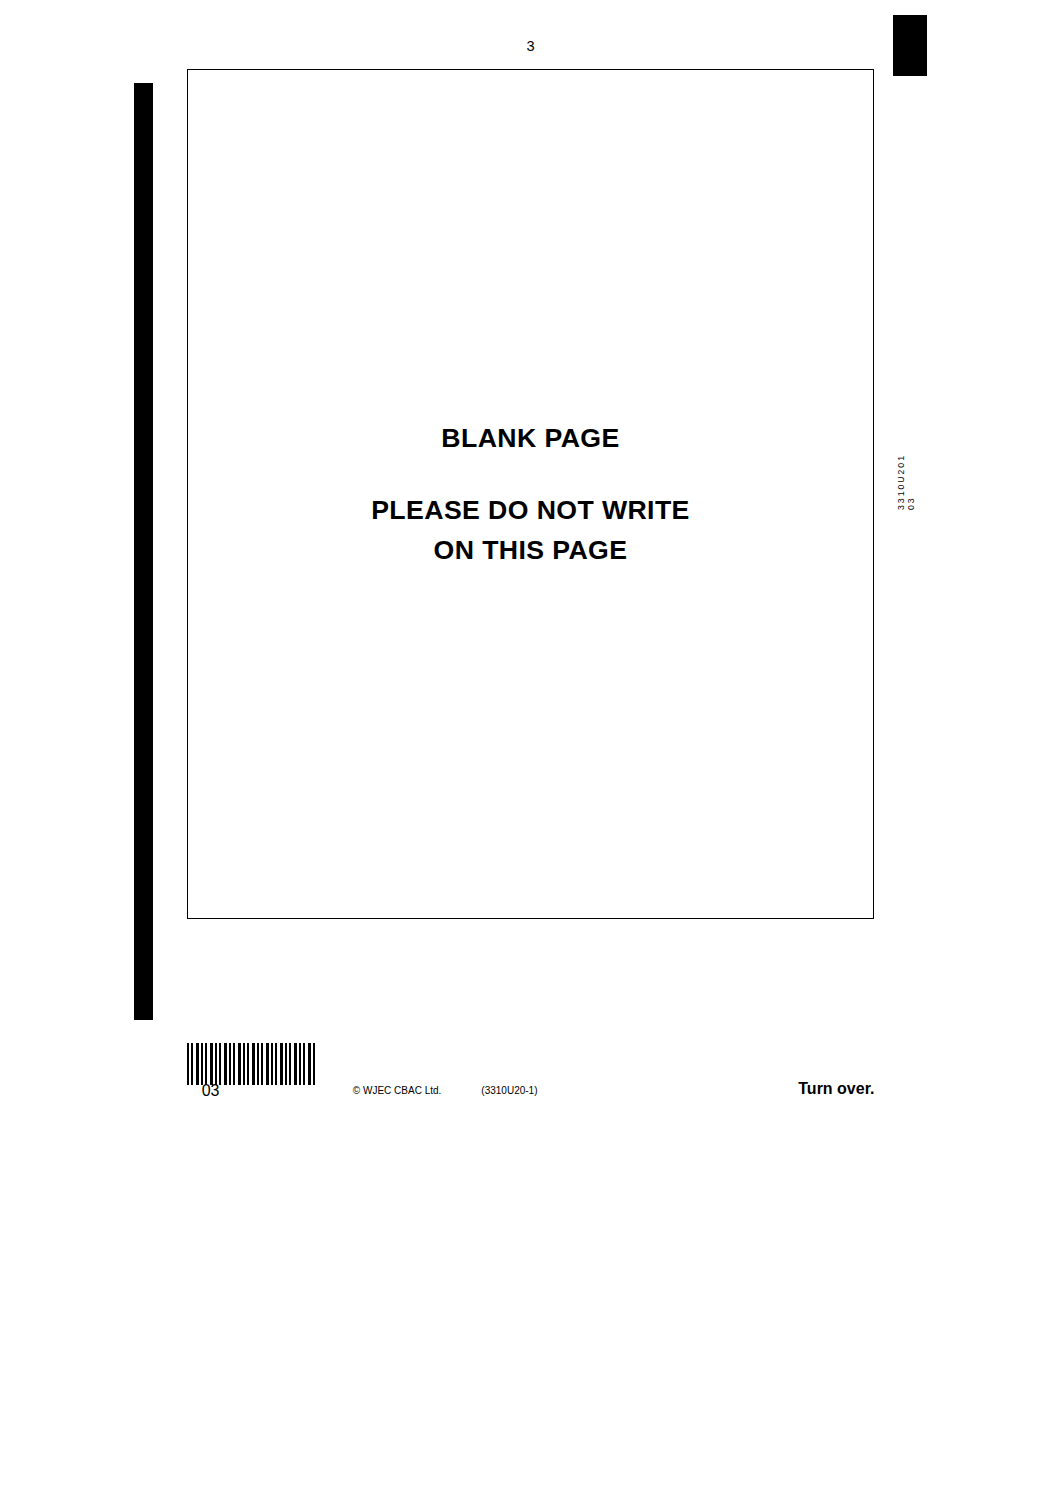3
BLANK PAGE PLEASE DO NOT WRITE
ON THIS PAGE
3310U201
03
03
© WJEC CBAC Ltd.
(3310U20-1)
Turn over.